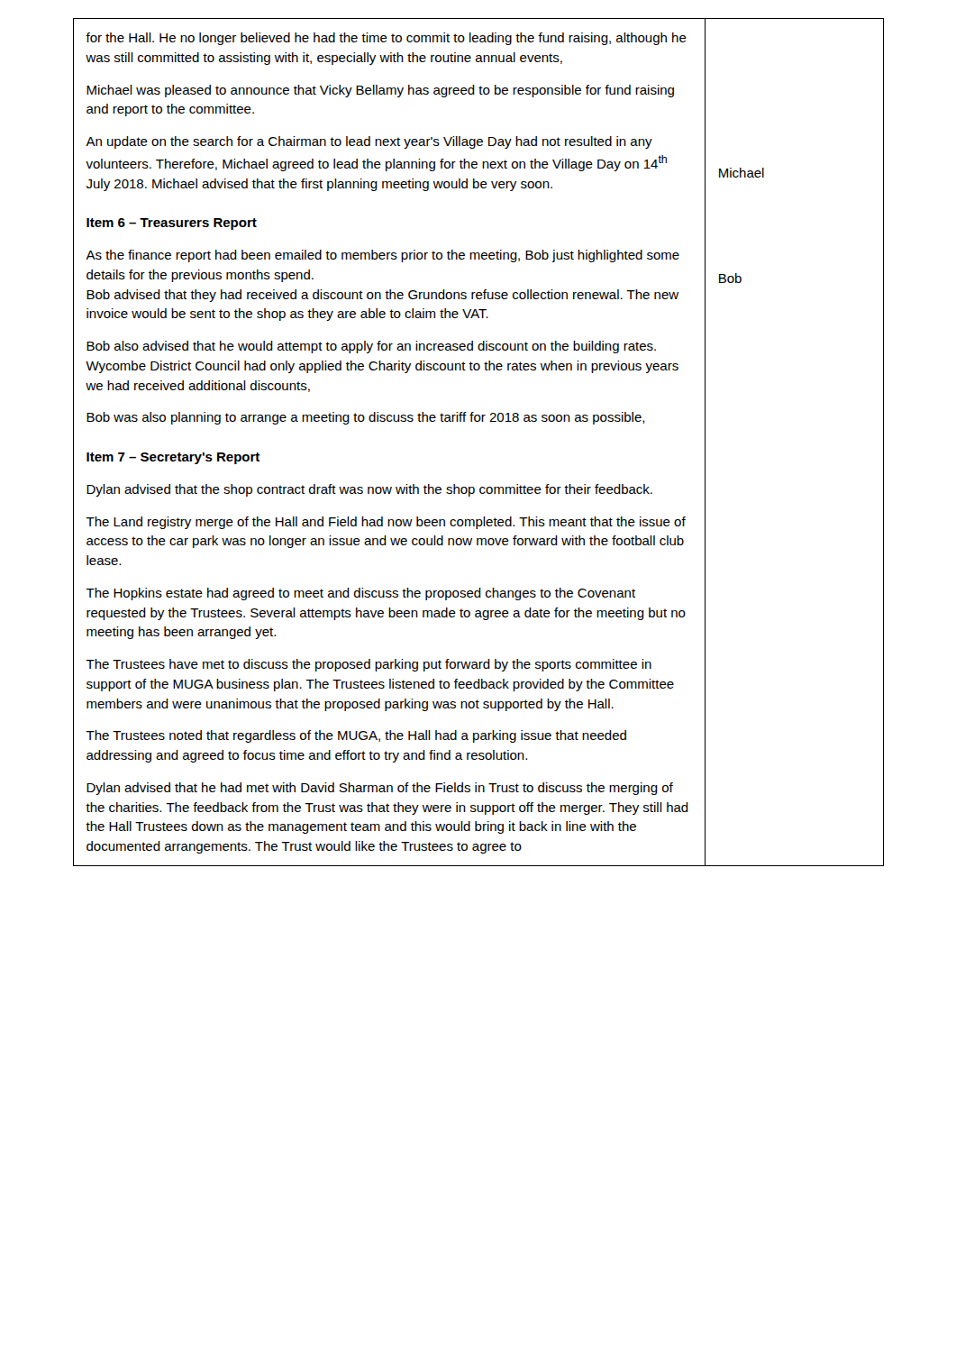| for the Hall. He no longer believed he had the time to commit to leading the fund raising, although he was still committed to assisting with it, especially with the routine annual events, Michael was pleased to announce that Vicky Bellamy has agreed to be responsible for fund raising and report to the committee. An update on the search for a Chairman to lead next year's Village Day had not resulted in any volunteers. Therefore, Michael agreed to lead the planning for the next on the Village Day on 14 th July 2018. Michael advised that the first planning meeting would be very soon. Item 6 – Treasurers Report As the finance report had been emailed to members prior to the meeting, Bob just highlighted some details for the previous months spend. Bob advised that they had received a discount on the Grundons refuse collection renewal. The new invoice would be sent to the shop as they are able to claim the VAT. Bob also advised that he would attempt to apply for an increased discount on the building rates. Wycombe District Council had only applied the Charity discount to the rates when in previous years we had received additional discounts, Bob was also planning to arrange a meeting to discuss the tariff for 2018 as soon as possible, Item 7 – Secretary's Report Dylan advised that the shop contract draft was now with the shop committee for their feedback. The Land registry merge of the Hall and Field had now been completed. This meant that the issue of access to the car park was no longer an issue and we could now move forward with the football club lease. The Hopkins estate had agreed to meet and discuss the proposed changes to the Covenant requested by the Trustees. Several attempts have been made to agree a date for the meeting but no meeting has been arranged yet. The Trustees have met to discuss the proposed parking put forward by the sports committee in support of the MUGA business plan. The Trustees listened to feedback provided by the Committee members and were unanimous that the proposed parking was not supported by the Hall. The Trustees noted that regardless of the MUGA, the Hall had a parking issue that needed addressing and agreed to focus time and effort to try and find a resolution. Dylan advised that he had met with David Sharman of the Fields in Trust to discuss the merging of the charities. The feedback from the Trust was that they were in support off the merger. They still had the Hall Trustees down as the management team and this would bring it back in line with the documented arrangements. The Trust would like the Trustees to agree to | Michael Bob |